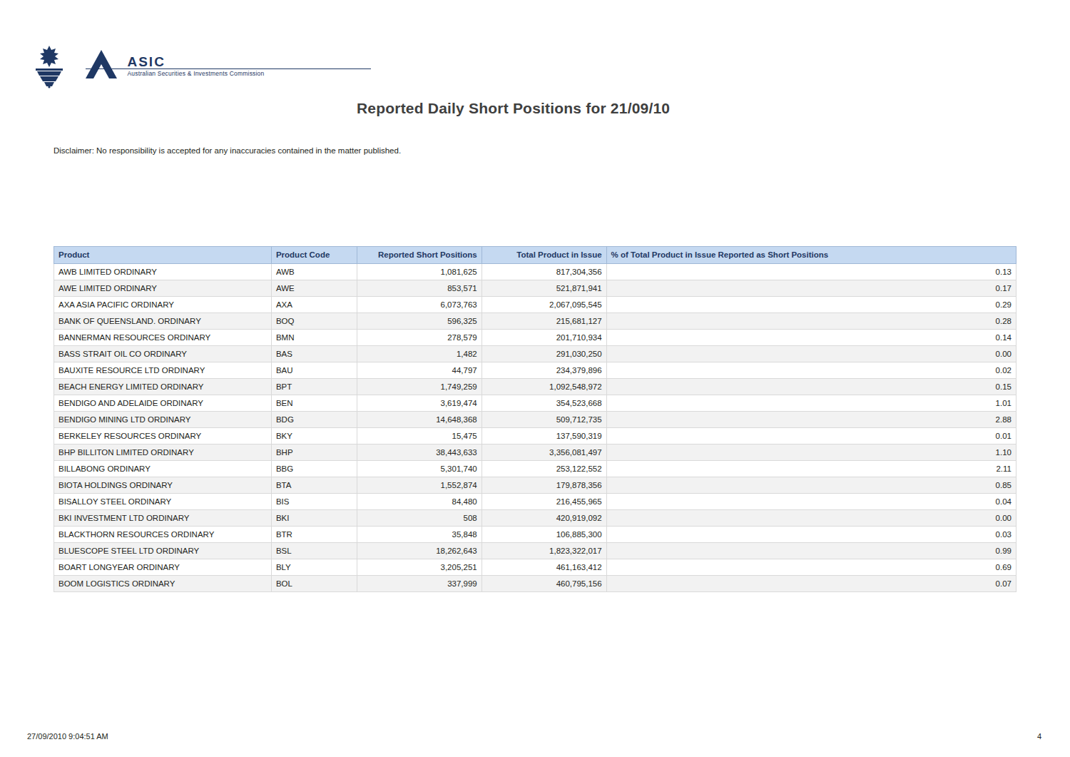ASIC
Australian Securities & Investments Commission
Reported Daily Short Positions for 21/09/10
Disclaimer: No responsibility is accepted for any inaccuracies contained in the matter published.
| Product | Product Code | Reported Short Positions | Total Product in Issue | % of Total Product in Issue Reported as Short Positions |
| --- | --- | --- | --- | --- |
| AWB LIMITED ORDINARY | AWB | 1,081,625 | 817,304,356 | 0.13 |
| AWE LIMITED ORDINARY | AWE | 853,571 | 521,871,941 | 0.17 |
| AXA ASIA PACIFIC ORDINARY | AXA | 6,073,763 | 2,067,095,545 | 0.29 |
| BANK OF QUEENSLAND. ORDINARY | BOQ | 596,325 | 215,681,127 | 0.28 |
| BANNERMAN RESOURCES ORDINARY | BMN | 278,579 | 201,710,934 | 0.14 |
| BASS STRAIT OIL CO ORDINARY | BAS | 1,482 | 291,030,250 | 0.00 |
| BAUXITE RESOURCE LTD ORDINARY | BAU | 44,797 | 234,379,896 | 0.02 |
| BEACH ENERGY LIMITED ORDINARY | BPT | 1,749,259 | 1,092,548,972 | 0.15 |
| BENDIGO AND ADELAIDE ORDINARY | BEN | 3,619,474 | 354,523,668 | 1.01 |
| BENDIGO MINING LTD ORDINARY | BDG | 14,648,368 | 509,712,735 | 2.88 |
| BERKELEY RESOURCES ORDINARY | BKY | 15,475 | 137,590,319 | 0.01 |
| BHP BILLITON LIMITED ORDINARY | BHP | 38,443,633 | 3,356,081,497 | 1.10 |
| BILLABONG ORDINARY | BBG | 5,301,740 | 253,122,552 | 2.11 |
| BIOTA HOLDINGS ORDINARY | BTA | 1,552,874 | 179,878,356 | 0.85 |
| BISALLOY STEEL ORDINARY | BIS | 84,480 | 216,455,965 | 0.04 |
| BKI INVESTMENT LTD ORDINARY | BKI | 508 | 420,919,092 | 0.00 |
| BLACKTHORN RESOURCES ORDINARY | BTR | 35,848 | 106,885,300 | 0.03 |
| BLUESCOPE STEEL LTD ORDINARY | BSL | 18,262,643 | 1,823,322,017 | 0.99 |
| BOART LONGYEAR ORDINARY | BLY | 3,205,251 | 461,163,412 | 0.69 |
| BOOM LOGISTICS ORDINARY | BOL | 337,999 | 460,795,156 | 0.07 |
27/09/2010 9:04:51 AM
4